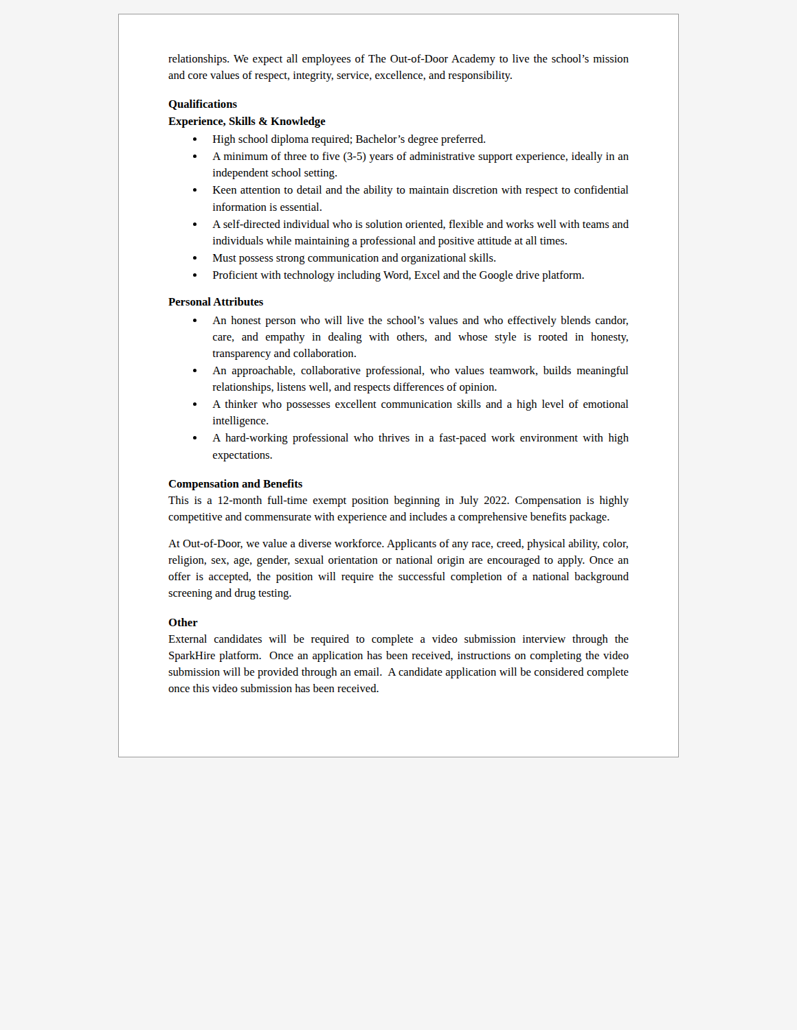relationships. We expect all employees of The Out-of-Door Academy to live the school’s mission and core values of respect, integrity, service, excellence, and responsibility.
Qualifications
Experience, Skills & Knowledge
High school diploma required; Bachelor’s degree preferred.
A minimum of three to five (3-5) years of administrative support experience, ideally in an independent school setting.
Keen attention to detail and the ability to maintain discretion with respect to confidential information is essential.
A self-directed individual who is solution oriented, flexible and works well with teams and individuals while maintaining a professional and positive attitude at all times.
Must possess strong communication and organizational skills.
Proficient with technology including Word, Excel and the Google drive platform.
Personal Attributes
An honest person who will live the school’s values and who effectively blends candor, care, and empathy in dealing with others, and whose style is rooted in honesty, transparency and collaboration.
An approachable, collaborative professional, who values teamwork, builds meaningful relationships, listens well, and respects differences of opinion.
A thinker who possesses excellent communication skills and a high level of emotional intelligence.
A hard-working professional who thrives in a fast-paced work environment with high expectations.
Compensation and Benefits
This is a 12-month full-time exempt position beginning in July 2022. Compensation is highly competitive and commensurate with experience and includes a comprehensive benefits package.
At Out-of-Door, we value a diverse workforce. Applicants of any race, creed, physical ability, color, religion, sex, age, gender, sexual orientation or national origin are encouraged to apply. Once an offer is accepted, the position will require the successful completion of a national background screening and drug testing.
Other
External candidates will be required to complete a video submission interview through the SparkHire platform. Once an application has been received, instructions on completing the video submission will be provided through an email. A candidate application will be considered complete once this video submission has been received.